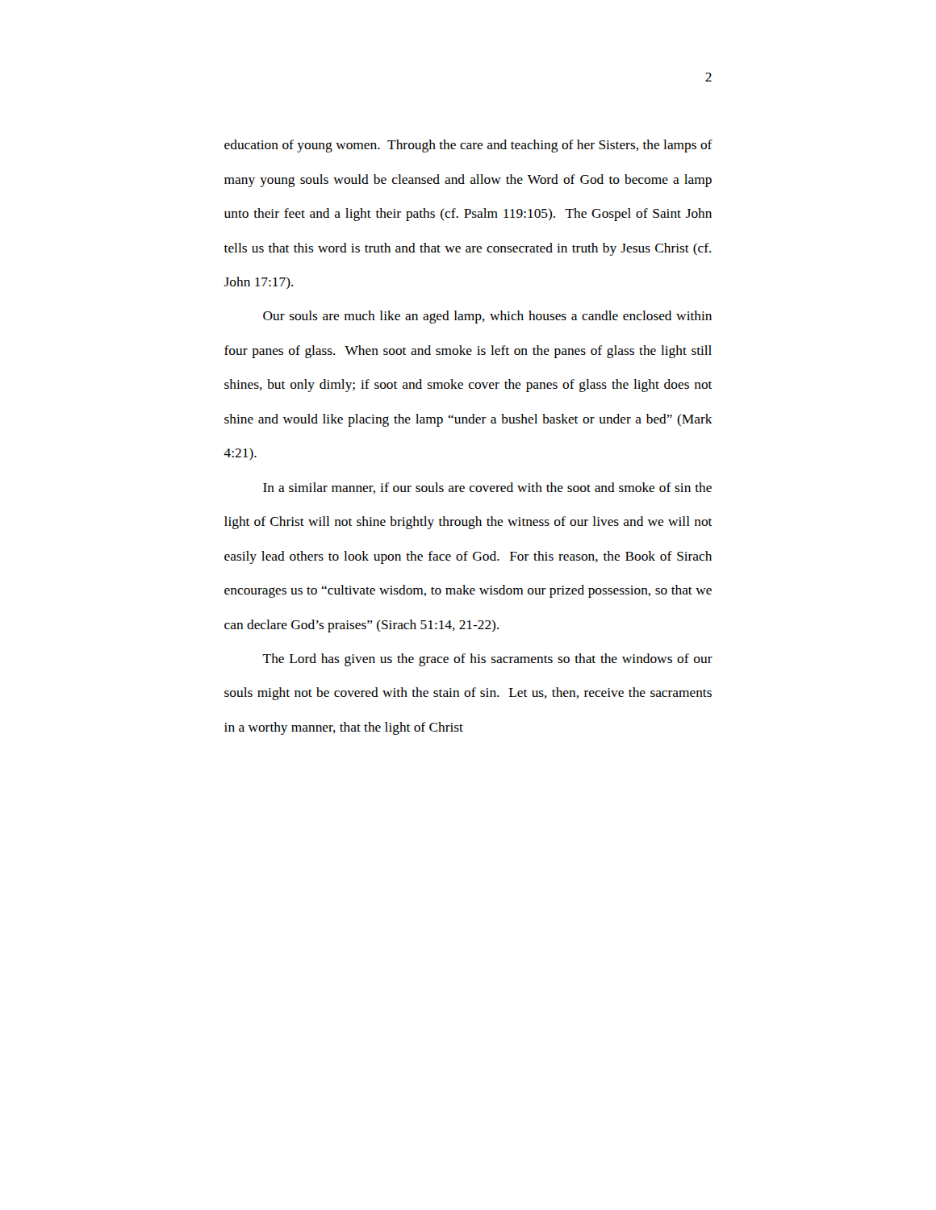2
education of young women. Through the care and teaching of her Sisters, the lamps of many young souls would be cleansed and allow the Word of God to become a lamp unto their feet and a light their paths (cf. Psalm 119:105). The Gospel of Saint John tells us that this word is truth and that we are consecrated in truth by Jesus Christ (cf. John 17:17).
Our souls are much like an aged lamp, which houses a candle enclosed within four panes of glass. When soot and smoke is left on the panes of glass the light still shines, but only dimly; if soot and smoke cover the panes of glass the light does not shine and would like placing the lamp “under a bushel basket or under a bed” (Mark 4:21).
In a similar manner, if our souls are covered with the soot and smoke of sin the light of Christ will not shine brightly through the witness of our lives and we will not easily lead others to look upon the face of God. For this reason, the Book of Sirach encourages us to “cultivate wisdom, to make wisdom our prized possession, so that we can declare God’s praises” (Sirach 51:14, 21-22).
The Lord has given us the grace of his sacraments so that the windows of our souls might not be covered with the stain of sin. Let us, then, receive the sacraments in a worthy manner, that the light of Christ